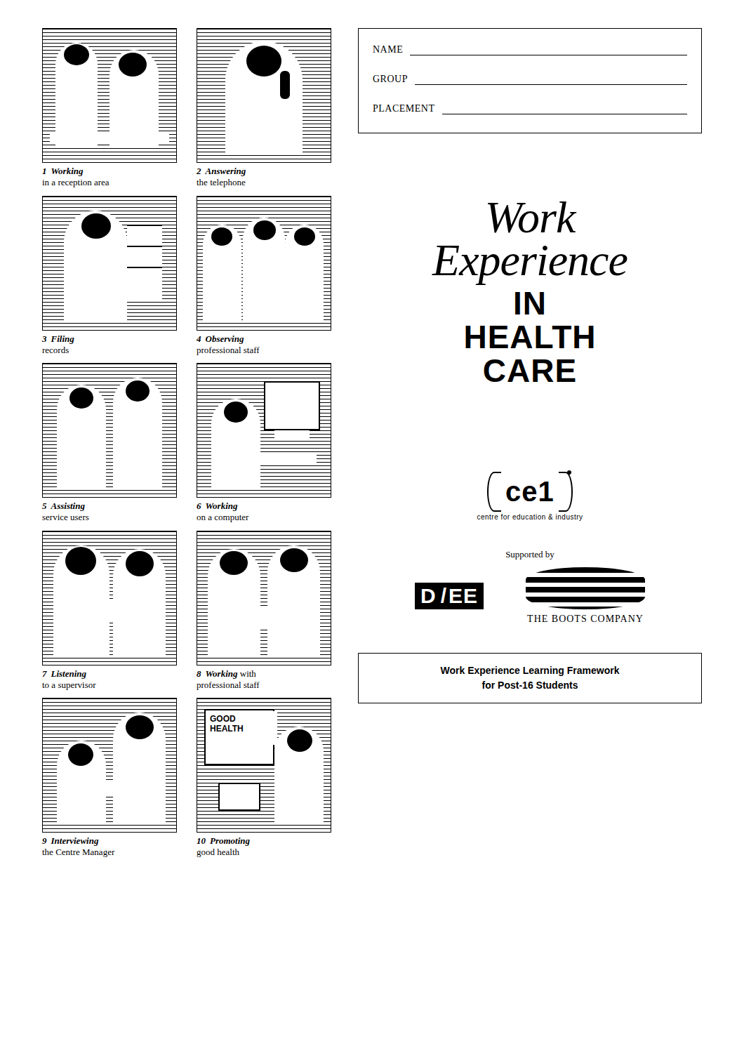1 Working
in a reception area
2 Answering
the telephone
3 Filing
records
4 Observing
professional staff
5 Assisting
service users
6 Working
on a computer
7 Listening
to a supervisor
8 Working with
professional staff
9 Interviewing
the Centre Manager
GOOD
HEALTH
10 Promoting
good health
NAME
GROUP
PLACEMENT
Work Experience
IN
HEALTH
CARE
ce1
centre for education & industry
Supported by
D/EE
THE BOOTS COMPANY
Work Experience Learning Framework
for Post-16 Students